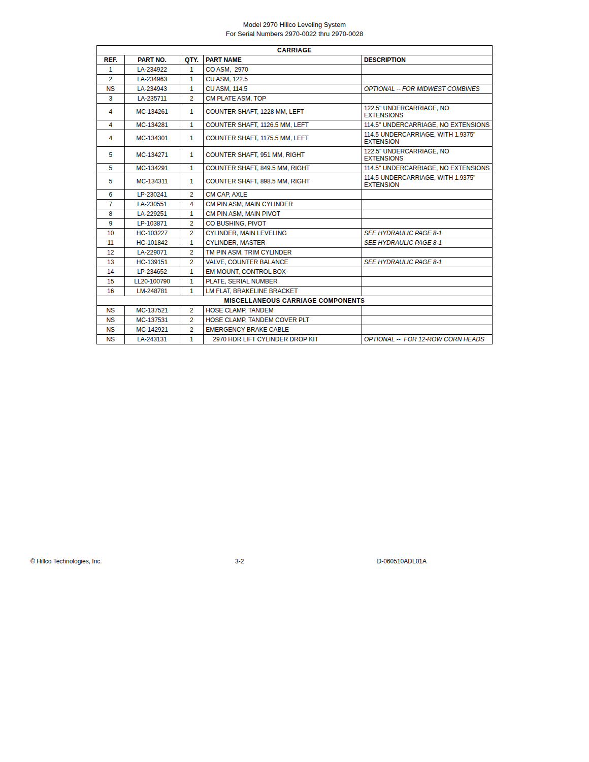Model 2970 Hillco Leveling System
For Serial Numbers 2970-0022 thru 2970-0028
| CARRIAGE |
| REF. | PART NO. | QTY. | PART NAME | DESCRIPTION |
| 1 | LA-234922 | 1 | CO ASM, 2970 | |
| 2 | LA-234963 | 1 | CU ASM, 122.5 | |
| NS | LA-234943 | 1 | CU ASM, 114.5 | OPTIONAL -- FOR MIDWEST COMBINES |
| 3 | LA-235711 | 2 | CM PLATE ASM, TOP | |
| 4 | MC-134261 | 1 | COUNTER SHAFT, 1228 MM, LEFT | 122.5" UNDERCARRIAGE, NO EXTENSIONS |
| 4 | MC-134281 | 1 | COUNTER SHAFT, 1126.5 MM, LEFT | 114.5" UNDERCARRIAGE, NO EXTENSIONS |
| 4 | MC-134301 | 1 | COUNTER SHAFT, 1175.5 MM, LEFT | 114.5 UNDERCARRIAGE, WITH 1.9375" EXTENSION |
| 5 | MC-134271 | 1 | COUNTER SHAFT, 951 MM, RIGHT | 122.5" UNDERCARRIAGE, NO EXTENSIONS |
| 5 | MC-134291 | 1 | COUNTER SHAFT, 849.5 MM, RIGHT | 114.5" UNDERCARRIAGE, NO EXTENSIONS |
| 5 | MC-134311 | 1 | COUNTER SHAFT, 898.5 MM, RIGHT | 114.5 UNDERCARRIAGE, WITH 1.9375" EXTENSION |
| 6 | LP-230241 | 2 | CM CAP, AXLE | |
| 7 | LA-230551 | 4 | CM PIN ASM, MAIN CYLINDER | |
| 8 | LA-229251 | 1 | CM PIN ASM, MAIN PIVOT | |
| 9 | LP-103871 | 2 | CO BUSHING, PIVOT | |
| 10 | HC-103227 | 2 | CYLINDER, MAIN LEVELING | SEE HYDRAULIC PAGE 8-1 |
| 11 | HC-101842 | 1 | CYLINDER, MASTER | SEE HYDRAULIC PAGE 8-1 |
| 12 | LA-229071 | 2 | TM PIN ASM, TRIM CYLINDER | |
| 13 | HC-139151 | 2 | VALVE, COUNTER BALANCE | SEE HYDRAULIC PAGE 8-1 |
| 14 | LP-234652 | 1 | EM MOUNT, CONTROL BOX | |
| 15 | LL20-100790 | 1 | PLATE, SERIAL NUMBER | |
| 16 | LM-248781 | 1 | LM FLAT, BRAKELINE BRACKET | |
| MISCELLANEOUS CARRIAGE COMPONENTS |
| NS | MC-137521 | 2 | HOSE CLAMP, TANDEM | |
| NS | MC-137531 | 2 | HOSE CLAMP, TANDEM COVER PLT | |
| NS | MC-142921 | 2 | EMERGENCY BRAKE CABLE | |
| NS | LA-243131 | 1 | 2970 HDR LIFT CYLINDER DROP KIT | OPTIONAL -- FOR 12-ROW CORN HEADS |
© Hillco Technologies, Inc. 3-2 D-060510ADL01A